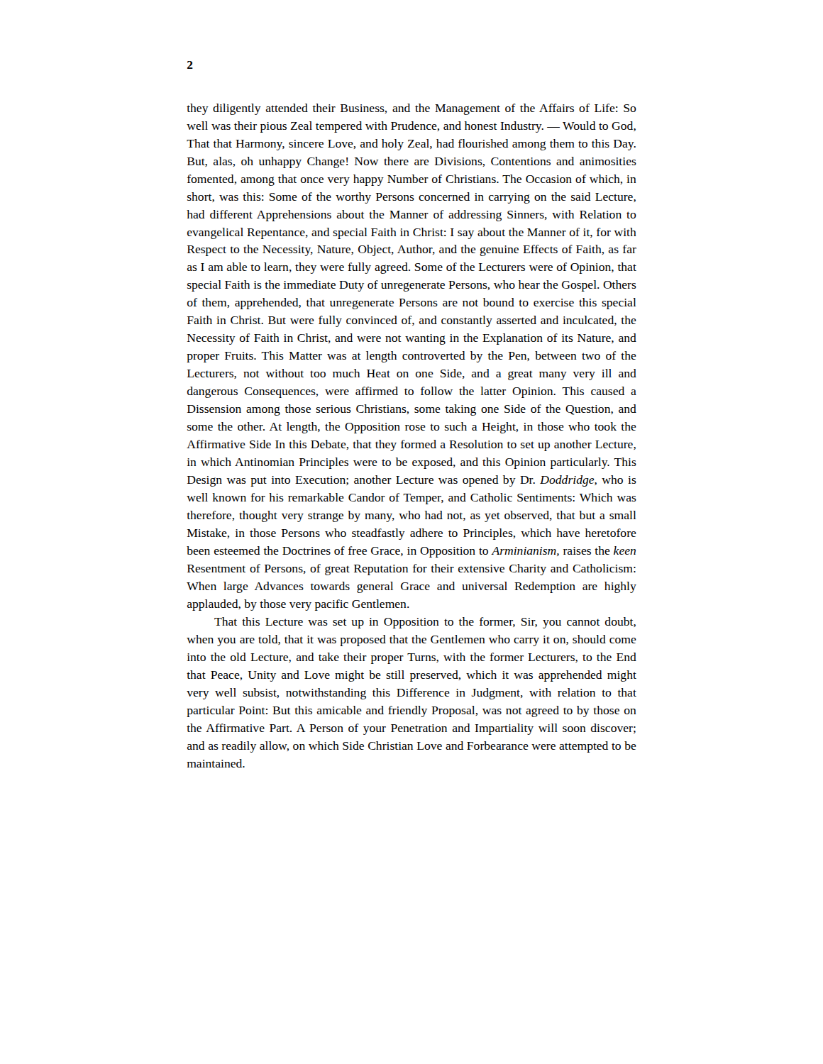2
they diligently attended their Business, and the Management of the Affairs of Life: So well was their pious Zeal tempered with Prudence, and honest Industry. — Would to God, That that Harmony, sincere Love, and holy Zeal, had flourished among them to this Day. But, alas, oh unhappy Change! Now there are Divisions, Contentions and animosities fomented, among that once very happy Number of Christians. The Occasion of which, in short, was this: Some of the worthy Persons concerned in carrying on the said Lecture, had different Apprehensions about the Manner of addressing Sinners, with Relation to evangelical Repentance, and special Faith in Christ: I say about the Manner of it, for with Respect to the Necessity, Nature, Object, Author, and the genuine Effects of Faith, as far as I am able to learn, they were fully agreed. Some of the Lecturers were of Opinion, that special Faith is the immediate Duty of unregenerate Persons, who hear the Gospel. Others of them, apprehended, that unregenerate Persons are not bound to exercise this special Faith in Christ. But were fully convinced of, and constantly asserted and inculcated, the Necessity of Faith in Christ, and were not wanting in the Explanation of its Nature, and proper Fruits. This Matter was at length controverted by the Pen, between two of the Lecturers, not without too much Heat on one Side, and a great many very ill and dangerous Consequences, were affirmed to follow the latter Opinion. This caused a Dissension among those serious Christians, some taking one Side of the Question, and some the other. At length, the Opposition rose to such a Height, in those who took the Affirmative Side In this Debate, that they formed a Resolution to set up another Lecture, in which Antinomian Principles were to be exposed, and this Opinion particularly. This Design was put into Execution; another Lecture was opened by Dr. Doddridge, who is well known for his remarkable Candor of Temper, and Catholic Sentiments: Which was therefore, thought very strange by many, who had not, as yet observed, that but a small Mistake, in those Persons who steadfastly adhere to Principles, which have heretofore been esteemed the Doctrines of free Grace, in Opposition to Arminianism, raises the keen Resentment of Persons, of great Reputation for their extensive Charity and Catholicism: When large Advances towards general Grace and universal Redemption are highly applauded, by those very pacific Gentlemen.
That this Lecture was set up in Opposition to the former, Sir, you cannot doubt, when you are told, that it was proposed that the Gentlemen who carry it on, should come into the old Lecture, and take their proper Turns, with the former Lecturers, to the End that Peace, Unity and Love might be still preserved, which it was apprehended might very well subsist, notwithstanding this Difference in Judgment, with relation to that particular Point: But this amicable and friendly Proposal, was not agreed to by those on the Affirmative Part. A Person of your Penetration and Impartiality will soon discover; and as readily allow, on which Side Christian Love and Forbearance were attempted to be maintained.